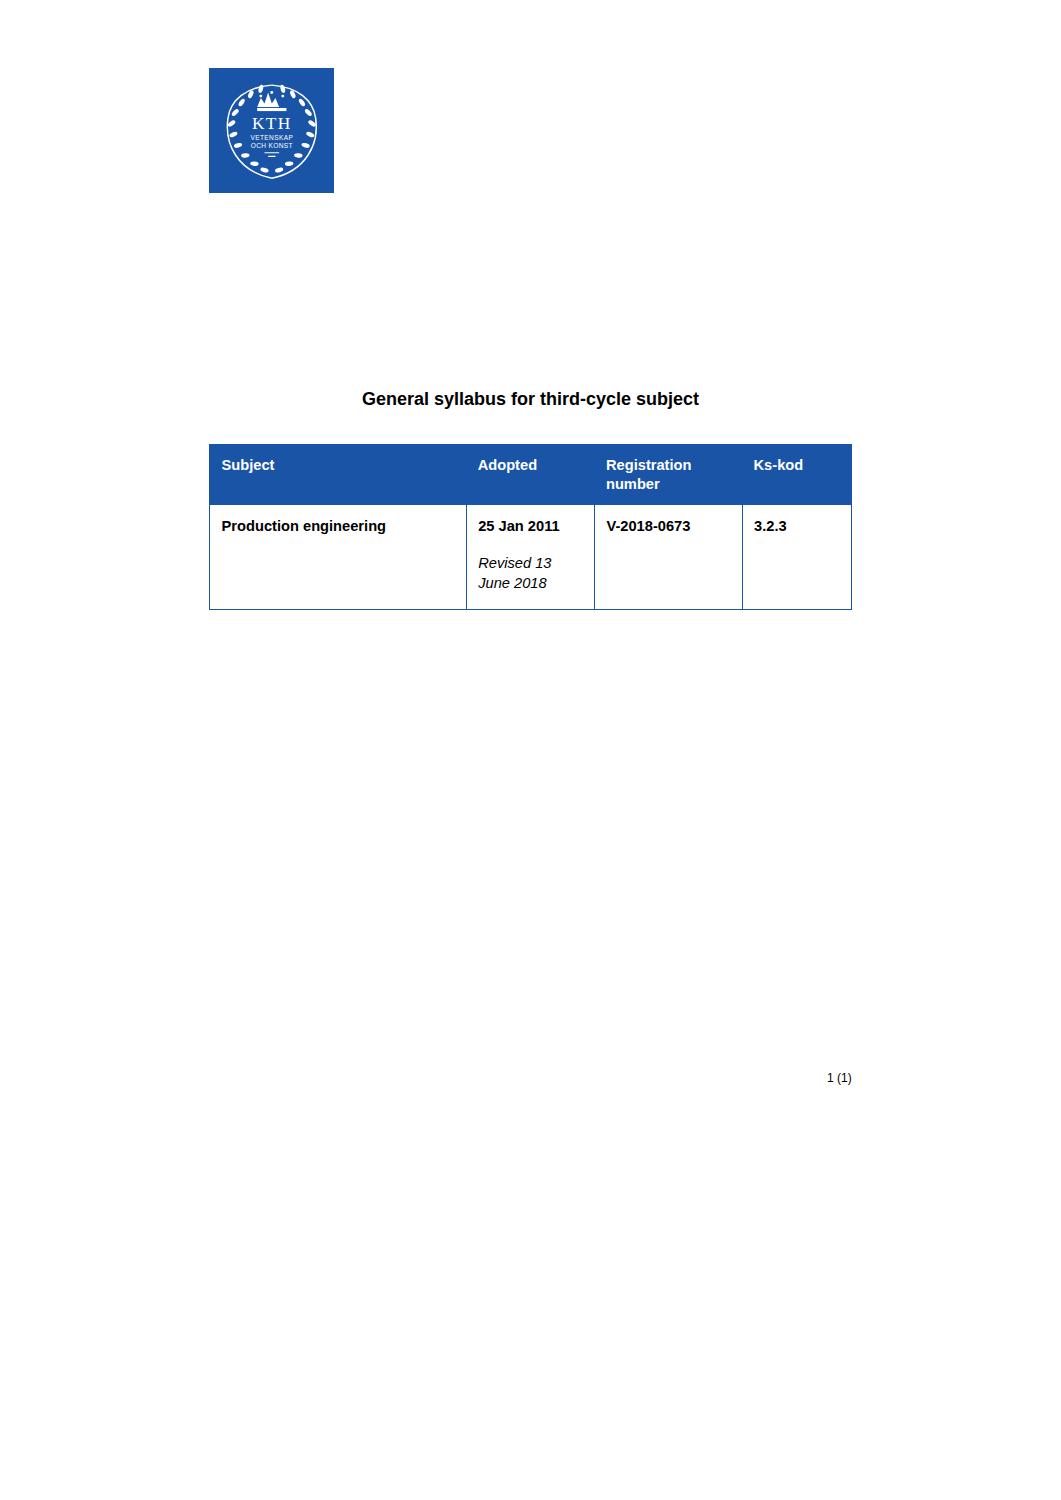KTH VETENSKAP OCH KONST
General syllabus for third-cycle subject
| Subject | Adopted | Registration number | Ks-kod |
| --- | --- | --- | --- |
| Production engineering | 25 Jan 2011 Revised 13 June 2018 | V-2018-0673 | 3.2.3 |
1 (1)